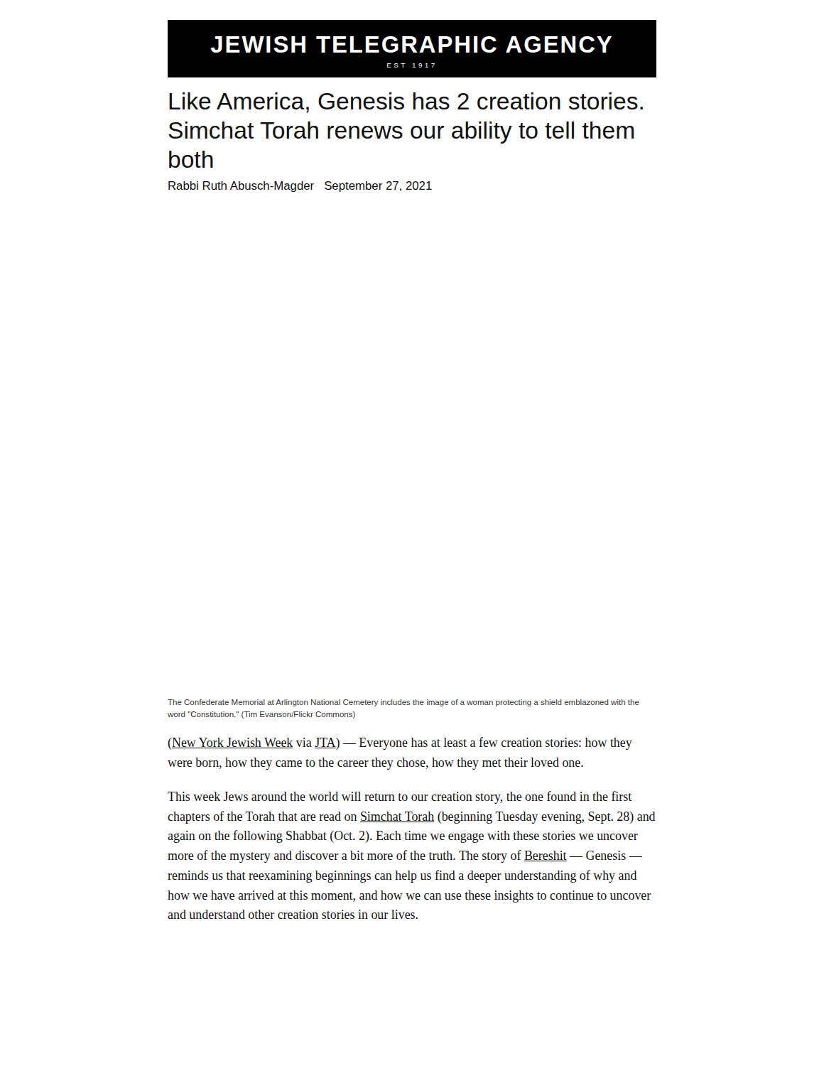JEWISH TELEGRAPHIC AGENCY
EST 1917
Like America, Genesis has 2 creation stories. Simchat Torah renews our ability to tell them both
Rabbi Ruth Abusch-Magder September 27, 2021
The Confederate Memorial at Arlington National Cemetery includes the image of a woman protecting a shield emblazoned with the word "Constitution." (Tim Evanson/Flickr Commons)
(New York Jewish Week via JTA) — Everyone has at least a few creation stories: how they were born, how they came to the career they chose, how they met their loved one.
This week Jews around the world will return to our creation story, the one found in the first chapters of the Torah that are read on Simchat Torah (beginning Tuesday evening, Sept. 28) and again on the following Shabbat (Oct. 2). Each time we engage with these stories we uncover more of the mystery and discover a bit more of the truth. The story of Bereshit — Genesis — reminds us that reexamining beginnings can help us find a deeper understanding of why and how we have arrived at this moment, and how we can use these insights to continue to uncover and understand other creation stories in our lives.